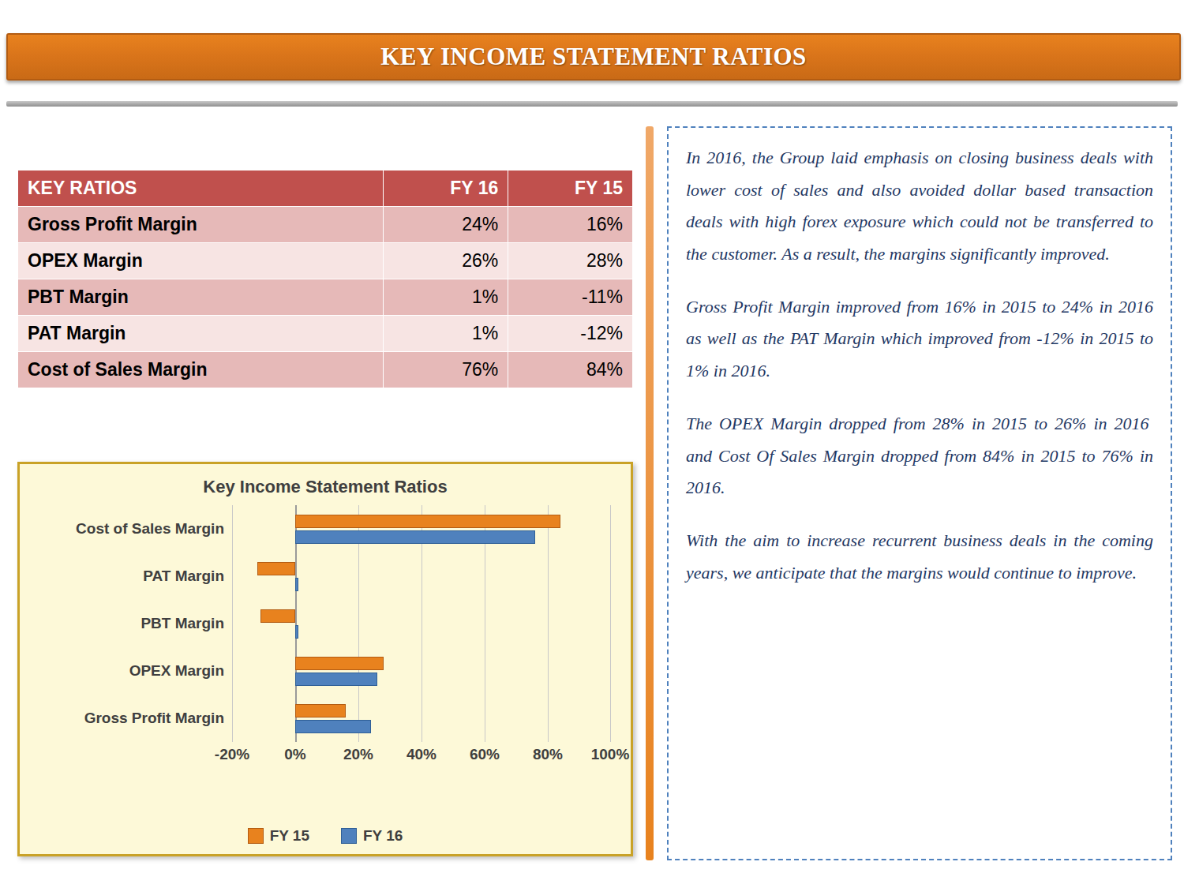KEY INCOME STATEMENT RATIOS
| KEY RATIOS | FY 16 | FY 15 |
| --- | --- | --- |
| Gross Profit Margin | 24% | 16% |
| OPEX Margin | 26% | 28% |
| PBT Margin | 1% | -11% |
| PAT Margin | 1% | -12% |
| Cost of Sales Margin | 76% | 84% |
Key Income Statement Ratios
Cost of Sales Margin
PAT Margin
PBT Margin
OPEX Margin
Gross Profit Margin
-20% 0% 20% 40% 60% 80% 100%
FY 15 FY 16
In 2016, the Group laid emphasis on closing business deals with lower cost of sales and also avoided dollar based transaction deals with high forex exposure which could not be transferred to the customer. As a result, the margins significantly improved.
Gross Profit Margin improved from 16% in 2015 to 24% in 2016 as well as the PAT Margin which improved from -12% in 2015 to 1% in 2016.
The OPEX Margin dropped from 28% in 2015 to 26% in 2016 and Cost Of Sales Margin dropped from 84% in 2015 to 76% in 2016.
With the aim to increase recurrent business deals in the coming years, we anticipate that the margins would continue to improve.